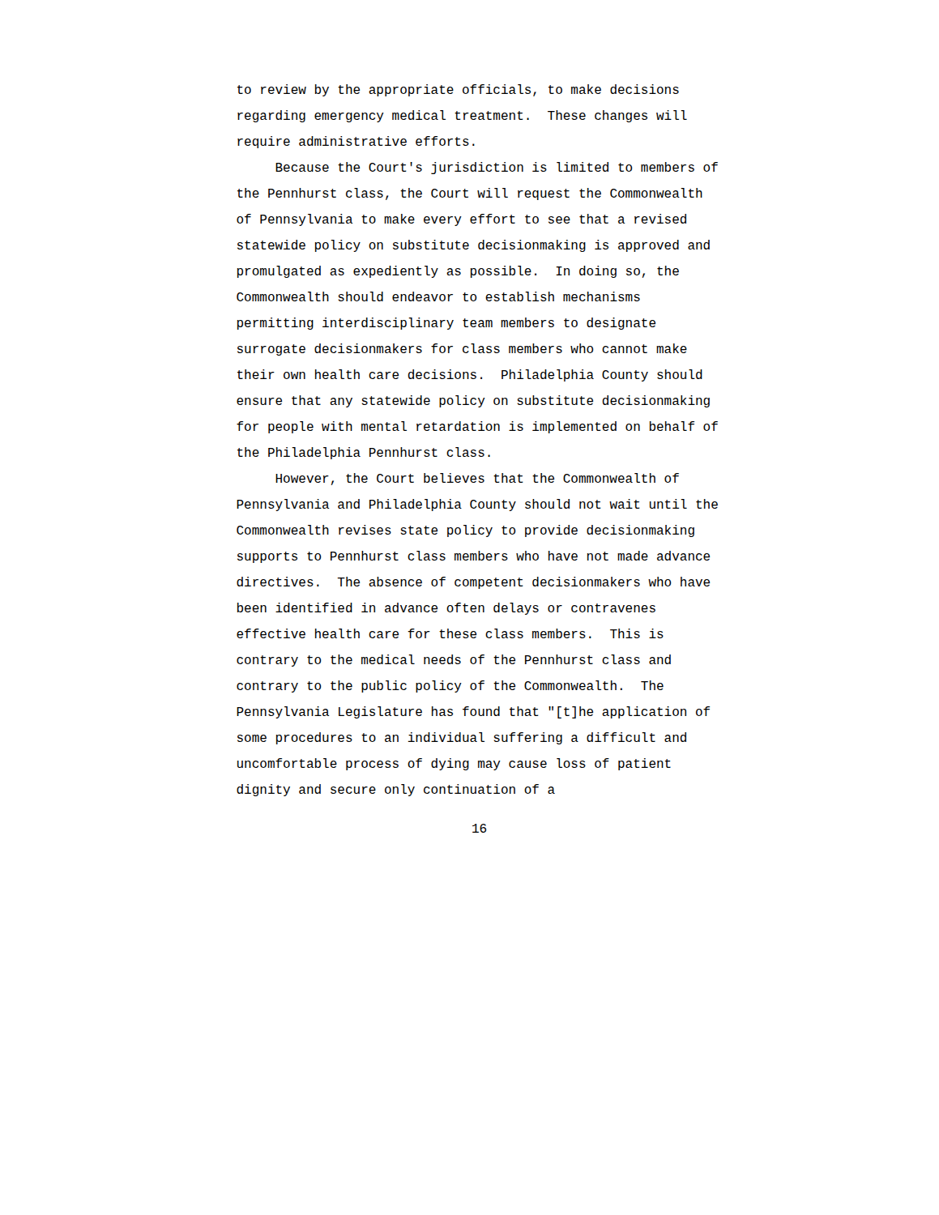to review by the appropriate officials, to make decisions regarding emergency medical treatment. These changes will require administrative efforts.
Because the Court's jurisdiction is limited to members of the Pennhurst class, the Court will request the Commonwealth of Pennsylvania to make every effort to see that a revised statewide policy on substitute decisionmaking is approved and promulgated as expediently as possible. In doing so, the Commonwealth should endeavor to establish mechanisms permitting interdisciplinary team members to designate surrogate decisionmakers for class members who cannot make their own health care decisions. Philadelphia County should ensure that any statewide policy on substitute decisionmaking for people with mental retardation is implemented on behalf of the Philadelphia Pennhurst class.
However, the Court believes that the Commonwealth of Pennsylvania and Philadelphia County should not wait until the Commonwealth revises state policy to provide decisionmaking supports to Pennhurst class members who have not made advance directives. The absence of competent decisionmakers who have been identified in advance often delays or contravenes effective health care for these class members. This is contrary to the medical needs of the Pennhurst class and contrary to the public policy of the Commonwealth. The Pennsylvania Legislature has found that "[t]he application of some procedures to an individual suffering a difficult and uncomfortable process of dying may cause loss of patient dignity and secure only continuation of a
16